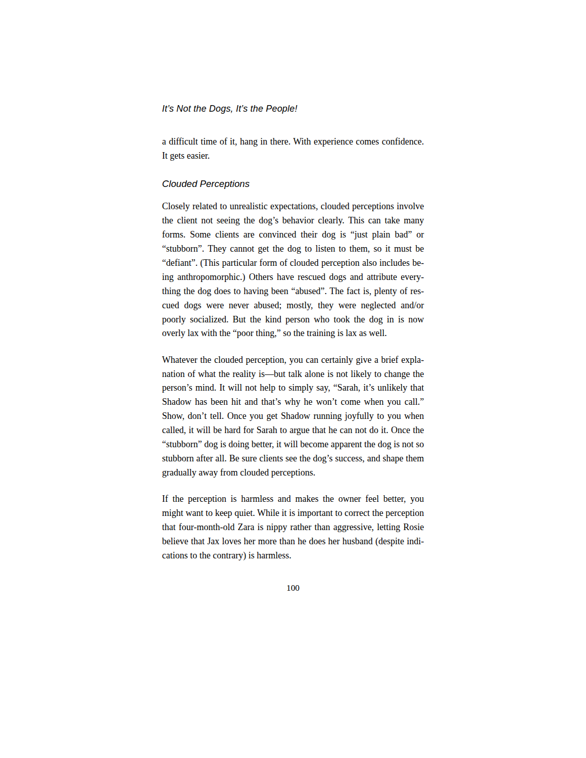It’s Not the Dogs, It’s the People!
a difficult time of it, hang in there. With experience comes confidence. It gets easier.
Clouded Perceptions
Closely related to unrealistic expectations, clouded perceptions involve the client not seeing the dog’s behavior clearly. This can take many forms. Some clients are convinced their dog is “just plain bad” or “stubborn”. They cannot get the dog to listen to them, so it must be “defiant”. (This particular form of clouded perception also includes being anthropomorphic.) Others have rescued dogs and attribute everything the dog does to having been “abused”. The fact is, plenty of rescued dogs were never abused; mostly, they were neglected and/or poorly socialized. But the kind person who took the dog in is now overly lax with the “poor thing,” so the training is lax as well.
Whatever the clouded perception, you can certainly give a brief explanation of what the reality is—but talk alone is not likely to change the person’s mind. It will not help to simply say, “Sarah, it’s unlikely that Shadow has been hit and that’s why he won’t come when you call.” Show, don’t tell. Once you get Shadow running joyfully to you when called, it will be hard for Sarah to argue that he can not do it. Once the “stubborn” dog is doing better, it will become apparent the dog is not so stubborn after all. Be sure clients see the dog’s success, and shape them gradually away from clouded perceptions.
If the perception is harmless and makes the owner feel better, you might want to keep quiet. While it is important to correct the perception that four-month-old Zara is nippy rather than aggressive, letting Rosie believe that Jax loves her more than he does her husband (despite indications to the contrary) is harmless.
100